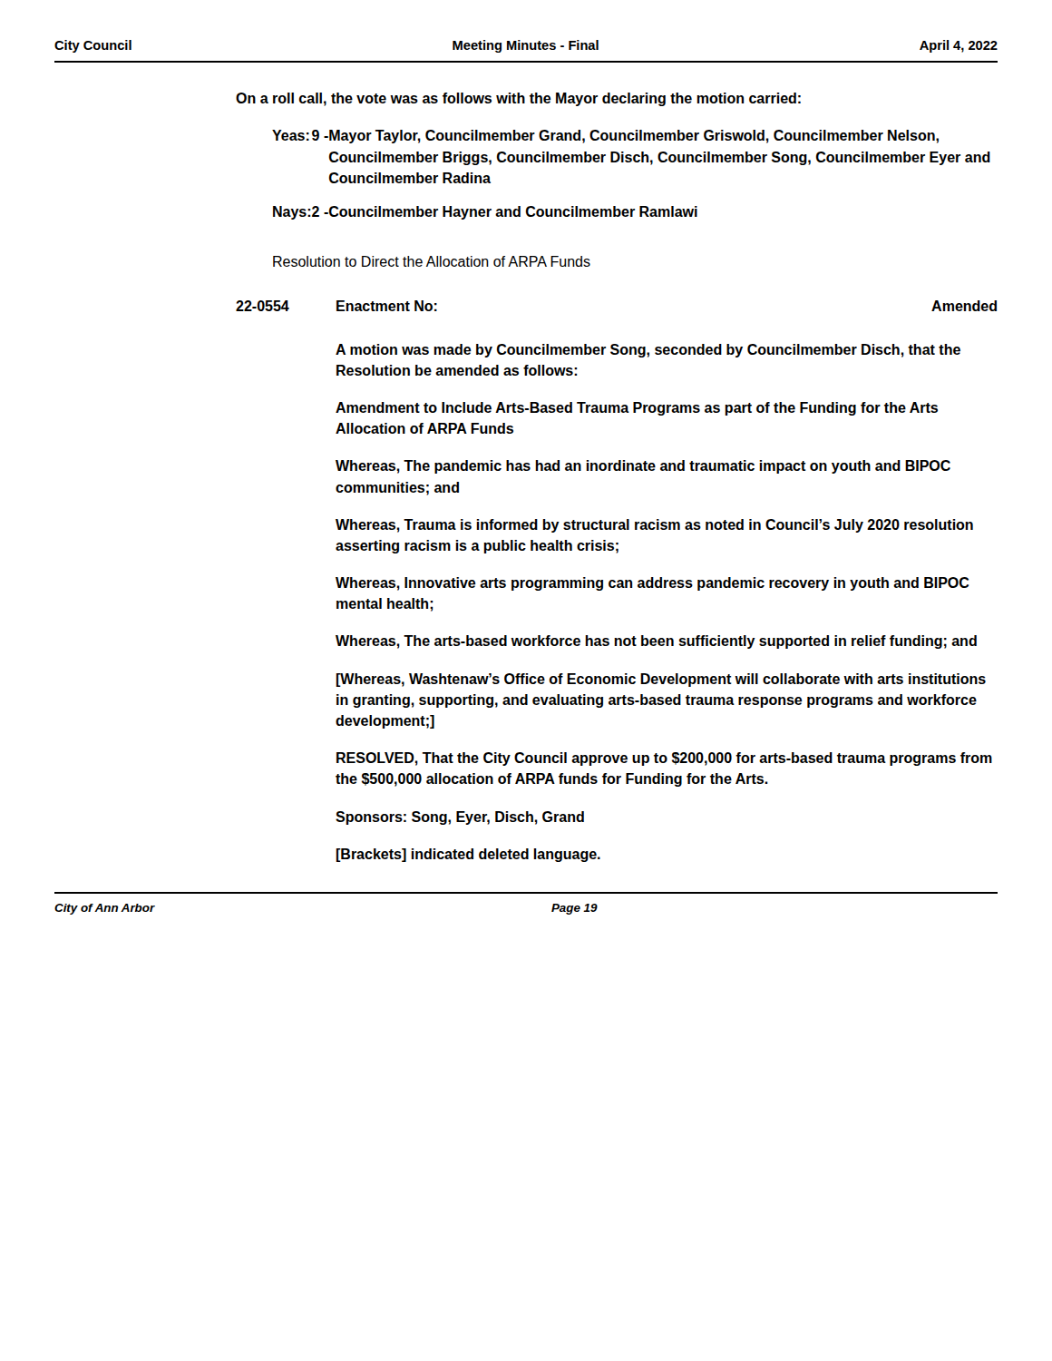City Council
Meeting Minutes - Final
April 4, 2022
On a roll call, the vote was as follows with the Mayor declaring the motion carried:
| Yeas: | 9 - | Mayor Taylor, Councilmember Grand, Councilmember Griswold, Councilmember Nelson, Councilmember Briggs, Councilmember Disch, Councilmember Song, Councilmember Eyer and Councilmember Radina |
| Nays: | 2 - | Councilmember Hayner and Councilmember Ramlawi |
Resolution to Direct the Allocation of ARPA Funds
22-0554
Enactment No:
Amended
A motion was made by Councilmember Song, seconded by Councilmember Disch, that the Resolution be amended as follows:
Amendment to Include Arts-Based Trauma Programs as part of the Funding for the Arts Allocation of ARPA Funds
Whereas, The pandemic has had an inordinate and traumatic impact on youth and BIPOC communities; and
Whereas, Trauma is informed by structural racism as noted in Council’s July 2020 resolution asserting racism is a public health crisis;
Whereas, Innovative arts programming can address pandemic recovery in youth and BIPOC mental health;
Whereas, The arts-based workforce has not been sufficiently supported in relief funding; and
[Whereas, Washtenaw’s Office of Economic Development will collaborate with arts institutions in granting, supporting, and evaluating arts-based trauma response programs and workforce development;]
RESOLVED, That the City Council approve up to $200,000 for arts-based trauma programs from the $500,000 allocation of ARPA funds for Funding for the Arts.
Sponsors: Song, Eyer, Disch, Grand
[Brackets] indicated deleted language.
City of Ann Arbor
Page 19